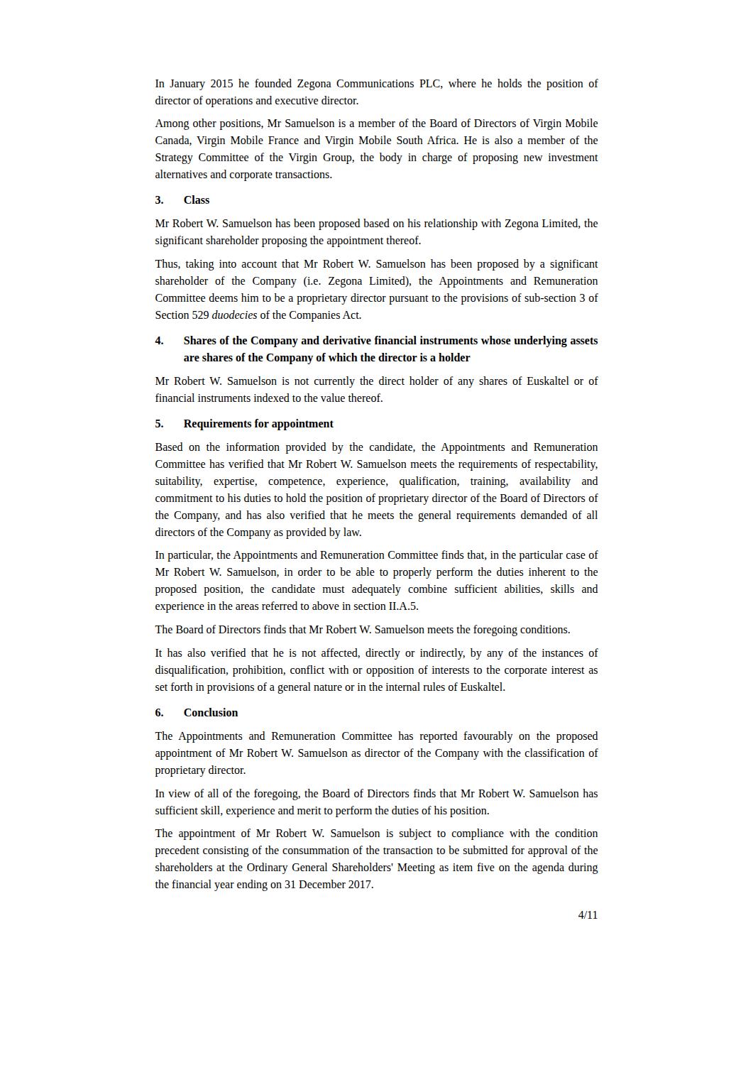In January 2015 he founded Zegona Communications PLC, where he holds the position of director of operations and executive director.
Among other positions, Mr Samuelson is a member of the Board of Directors of Virgin Mobile Canada, Virgin Mobile France and Virgin Mobile South Africa. He is also a member of the Strategy Committee of the Virgin Group, the body in charge of proposing new investment alternatives and corporate transactions.
3. Class
Mr Robert W. Samuelson has been proposed based on his relationship with Zegona Limited, the significant shareholder proposing the appointment thereof.
Thus, taking into account that Mr Robert W. Samuelson has been proposed by a significant shareholder of the Company (i.e. Zegona Limited), the Appointments and Remuneration Committee deems him to be a proprietary director pursuant to the provisions of sub-section 3 of Section 529 duodecies of the Companies Act.
4. Shares of the Company and derivative financial instruments whose underlying assets are shares of the Company of which the director is a holder
Mr Robert W. Samuelson is not currently the direct holder of any shares of Euskaltel or of financial instruments indexed to the value thereof.
5. Requirements for appointment
Based on the information provided by the candidate, the Appointments and Remuneration Committee has verified that Mr Robert W. Samuelson meets the requirements of respectability, suitability, expertise, competence, experience, qualification, training, availability and commitment to his duties to hold the position of proprietary director of the Board of Directors of the Company, and has also verified that he meets the general requirements demanded of all directors of the Company as provided by law.
In particular, the Appointments and Remuneration Committee finds that, in the particular case of Mr Robert W. Samuelson, in order to be able to properly perform the duties inherent to the proposed position, the candidate must adequately combine sufficient abilities, skills and experience in the areas referred to above in section II.A.5.
The Board of Directors finds that Mr Robert W. Samuelson meets the foregoing conditions.
It has also verified that he is not affected, directly or indirectly, by any of the instances of disqualification, prohibition, conflict with or opposition of interests to the corporate interest as set forth in provisions of a general nature or in the internal rules of Euskaltel.
6. Conclusion
The Appointments and Remuneration Committee has reported favourably on the proposed appointment of Mr Robert W. Samuelson as director of the Company with the classification of proprietary director.
In view of all of the foregoing, the Board of Directors finds that Mr Robert W. Samuelson has sufficient skill, experience and merit to perform the duties of his position.
The appointment of Mr Robert W. Samuelson is subject to compliance with the condition precedent consisting of the consummation of the transaction to be submitted for approval of the shareholders at the Ordinary General Shareholders' Meeting as item five on the agenda during the financial year ending on 31 December 2017.
4/11